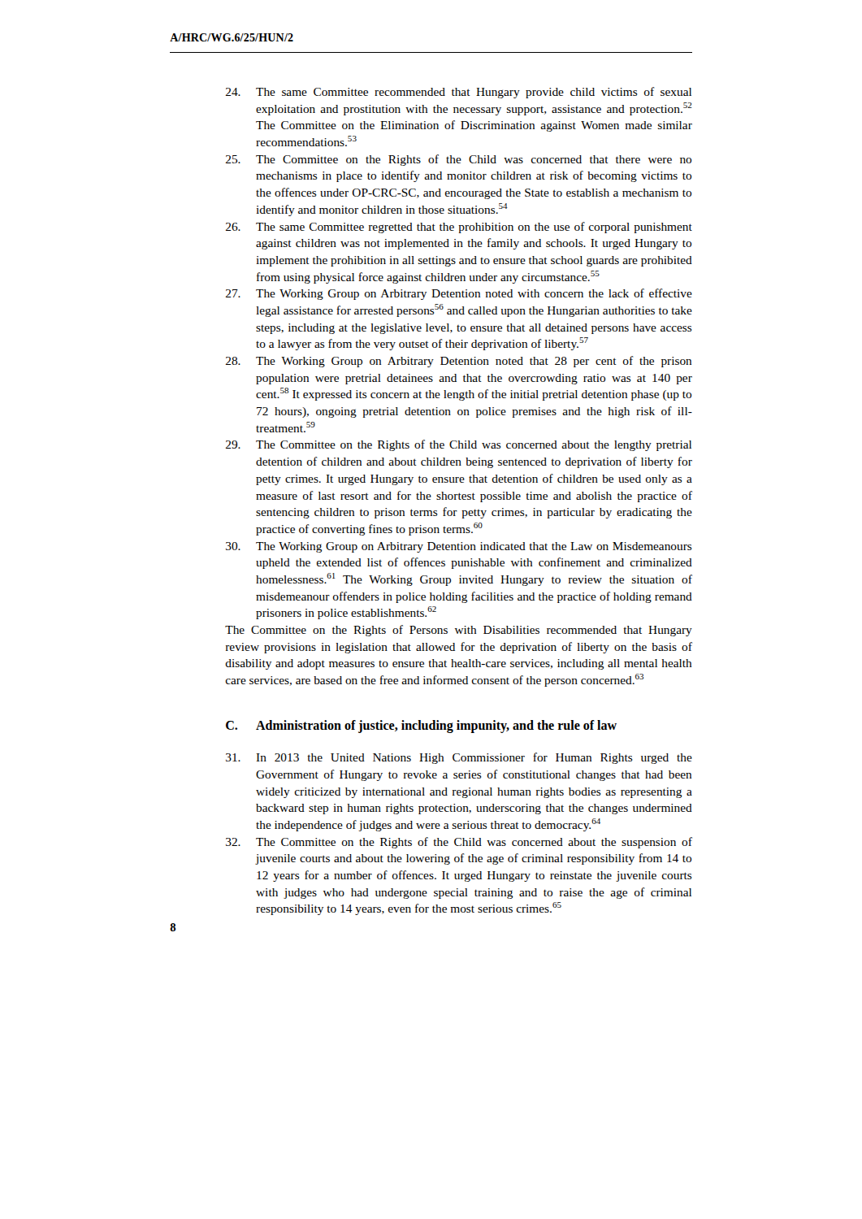A/HRC/WG.6/25/HUN/2
24.
The same Committee recommended that Hungary provide child victims of sexual exploitation and prostitution with the necessary support, assistance and protection.52 The Committee on the Elimination of Discrimination against Women made similar recommendations.53
25.
The Committee on the Rights of the Child was concerned that there were no mechanisms in place to identify and monitor children at risk of becoming victims to the offences under OP-CRC-SC, and encouraged the State to establish a mechanism to identify and monitor children in those situations.54
26.
The same Committee regretted that the prohibition on the use of corporal punishment against children was not implemented in the family and schools. It urged Hungary to implement the prohibition in all settings and to ensure that school guards are prohibited from using physical force against children under any circumstance.55
27.
The Working Group on Arbitrary Detention noted with concern the lack of effective legal assistance for arrested persons56 and called upon the Hungarian authorities to take steps, including at the legislative level, to ensure that all detained persons have access to a lawyer as from the very outset of their deprivation of liberty.57
28.
The Working Group on Arbitrary Detention noted that 28 per cent of the prison population were pretrial detainees and that the overcrowding ratio was at 140 per cent.58 It expressed its concern at the length of the initial pretrial detention phase (up to 72 hours), ongoing pretrial detention on police premises and the high risk of ill-treatment.59
29.
The Committee on the Rights of the Child was concerned about the lengthy pretrial detention of children and about children being sentenced to deprivation of liberty for petty crimes. It urged Hungary to ensure that detention of children be used only as a measure of last resort and for the shortest possible time and abolish the practice of sentencing children to prison terms for petty crimes, in particular by eradicating the practice of converting fines to prison terms.60
30.
The Working Group on Arbitrary Detention indicated that the Law on Misdemeanours upheld the extended list of offences punishable with confinement and criminalized homelessness.61 The Working Group invited Hungary to review the situation of misdemeanour offenders in police holding facilities and the practice of holding remand prisoners in police establishments.62
The Committee on the Rights of Persons with Disabilities recommended that Hungary review provisions in legislation that allowed for the deprivation of liberty on the basis of disability and adopt measures to ensure that health-care services, including all mental health care services, are based on the free and informed consent of the person concerned.63
C. Administration of justice, including impunity, and the rule of law
31.
In 2013 the United Nations High Commissioner for Human Rights urged the Government of Hungary to revoke a series of constitutional changes that had been widely criticized by international and regional human rights bodies as representing a backward step in human rights protection, underscoring that the changes undermined the independence of judges and were a serious threat to democracy.64
32.
The Committee on the Rights of the Child was concerned about the suspension of juvenile courts and about the lowering of the age of criminal responsibility from 14 to 12 years for a number of offences. It urged Hungary to reinstate the juvenile courts with judges who had undergone special training and to raise the age of criminal responsibility to 14 years, even for the most serious crimes.65
8